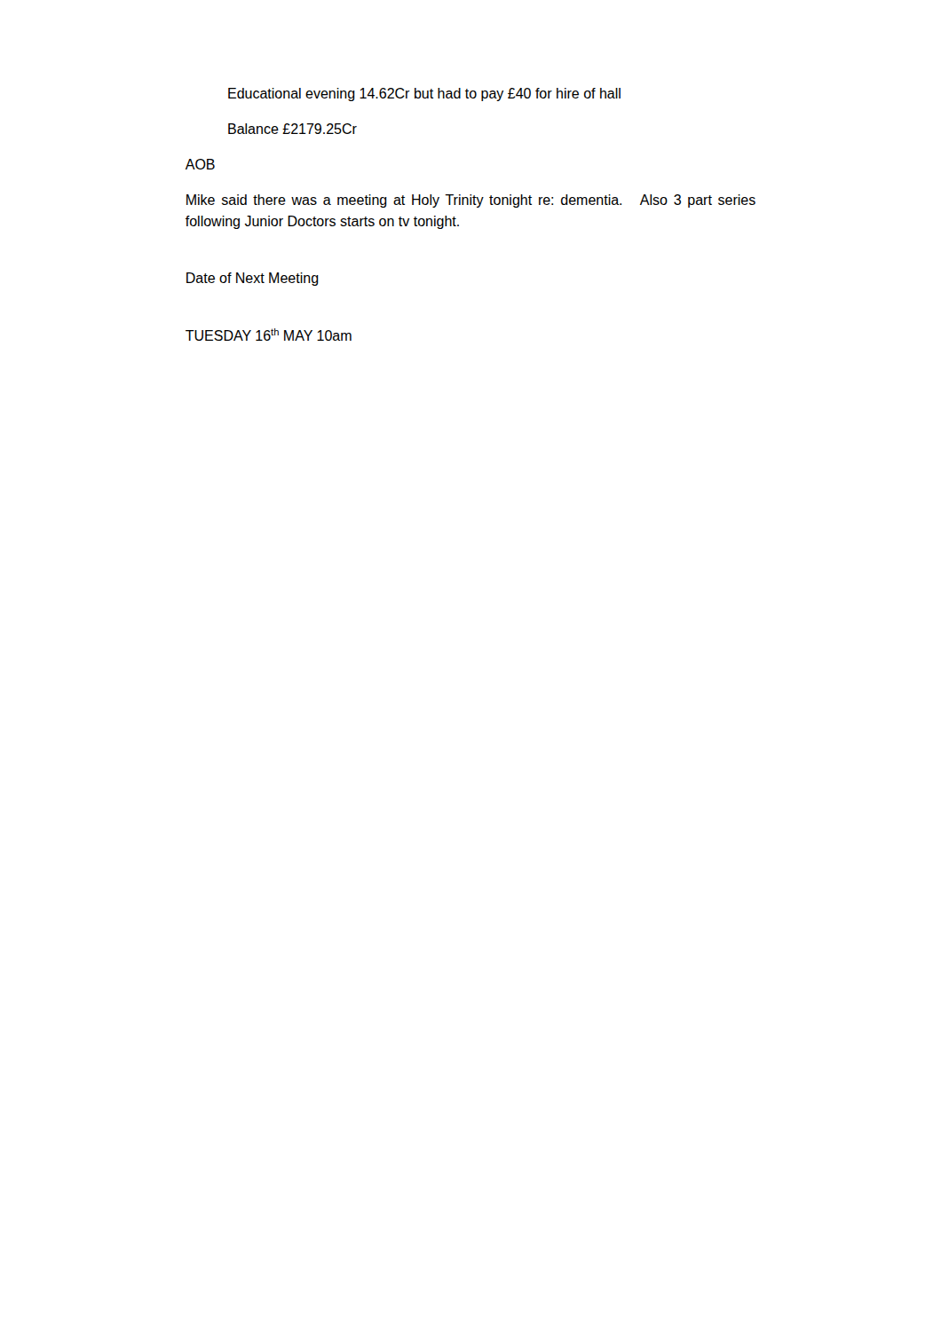Educational evening 14.62Cr but had to pay £40 for hire of hall
Balance £2179.25Cr
AOB
Mike said there was a meeting at Holy Trinity tonight re: dementia. Also 3 part series following Junior Doctors starts on tv tonight.
Date of Next Meeting
TUESDAY 16th MAY 10am